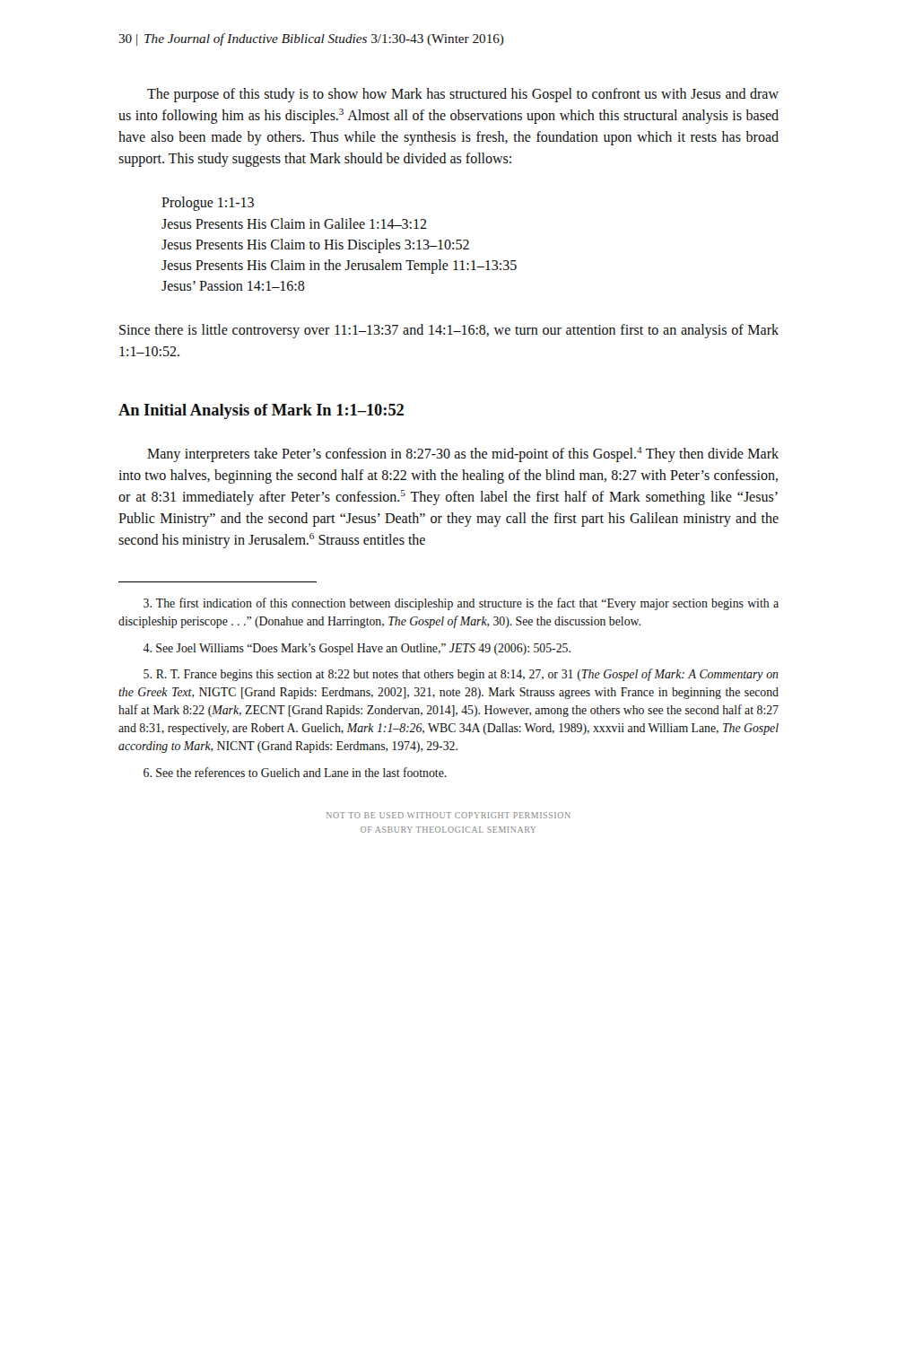30 |The Journal of Inductive Biblical Studies 3/1:30-43 (Winter 2016)
The purpose of this study is to show how Mark has structured his Gospel to confront us with Jesus and draw us into following him as his disciples.3 Almost all of the observations upon which this structural analysis is based have also been made by others. Thus while the synthesis is fresh, the foundation upon which it rests has broad support. This study suggests that Mark should be divided as follows:
Prologue 1:1-13
Jesus Presents His Claim in Galilee 1:14–3:12
Jesus Presents His Claim to His Disciples 3:13–10:52
Jesus Presents His Claim in the Jerusalem Temple 11:1–13:35
Jesus’ Passion 14:1–16:8
Since there is little controversy over 11:1–13:37 and 14:1–16:8, we turn our attention first to an analysis of Mark 1:1–10:52.
An Initial Analysis of Mark In 1:1–10:52
Many interpreters take Peter’s confession in 8:27-30 as the mid-point of this Gospel.4 They then divide Mark into two halves, beginning the second half at 8:22 with the healing of the blind man, 8:27 with Peter’s confession, or at 8:31 immediately after Peter’s confession.5 They often label the first half of Mark something like “Jesus’ Public Ministry” and the second part “Jesus’ Death” or they may call the first part his Galilean ministry and the second his ministry in Jerusalem.6 Strauss entitles the
3. The first indication of this connection between discipleship and structure is the fact that “Every major section begins with a discipleship periscope . . .” (Donahue and Harrington, The Gospel of Mark, 30). See the discussion below.
4. See Joel Williams “Does Mark’s Gospel Have an Outline,” JETS 49 (2006): 505-25.
5. R. T. France begins this section at 8:22 but notes that others begin at 8:14, 27, or 31 (The Gospel of Mark: A Commentary on the Greek Text, NIGTC [Grand Rapids: Eerdmans, 2002], 321, note 28). Mark Strauss agrees with France in beginning the second half at Mark 8:22 (Mark, ZECNT [Grand Rapids: Zondervan, 2014], 45). However, among the others who see the second half at 8:27 and 8:31, respectively, are Robert A. Guelich, Mark 1:1–8:26, WBC 34A (Dallas: Word, 1989), xxxvii and William Lane, The Gospel according to Mark, NICNT (Grand Rapids: Eerdmans, 1974), 29-32.
6. See the references to Guelich and Lane in the last footnote.
Not to be used without copyright permission
of Asbury Theological Seminary